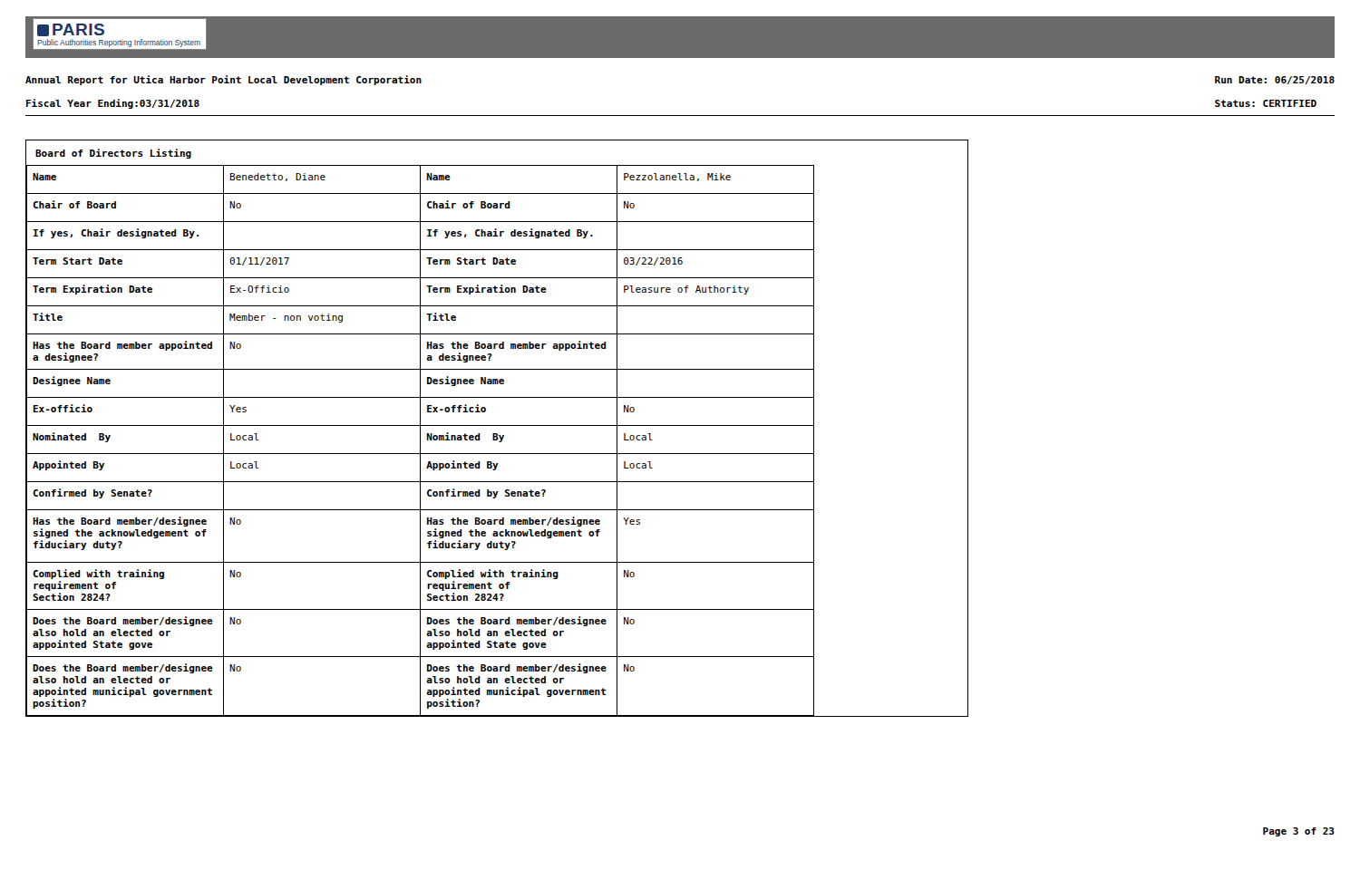PARIS
Public Authorities Reporting Information System
Annual Report for Utica Harbor Point Local Development Corporation
Fiscal Year Ending:03/31/2018
Run Date: 06/25/2018
Status: CERTIFIED
Board of Directors Listing
| Name | Benedetto, Diane | Name | Pezzolanella, Mike | |
| Chair of Board | No | Chair of Board | No | |
| If yes, Chair designated By. | | If yes, Chair designated By. | | |
| Term Start Date | 01/11/2017 | Term Start Date | 03/22/2016 | |
| Term Expiration Date | Ex-Officio | Term Expiration Date | Pleasure of Authority | |
| Title | Member - non voting | Title | | |
| Has the Board member appointed a designee? | No | Has the Board member appointed a designee? | | |
| Designee Name | | Designee Name | | |
| Ex-officio | Yes | Ex-officio | No | |
| Nominated By | Local | Nominated By | Local | |
| Appointed By | Local | Appointed By | Local | |
| Confirmed by Senate? | | Confirmed by Senate? | | |
| Has the Board member/designee signed the acknowledgement of fiduciary duty? | No | Has the Board member/designee signed the acknowledgement of fiduciary duty? | Yes | |
| Complied with training requirement of Section 2824? | No | Complied with training requirement of Section 2824? | No | |
| Does the Board member/designee also hold an elected or appointed State gove | No | Does the Board member/designee also hold an elected or appointed State gove | No | |
| Does the Board member/designee also hold an elected or appointed municipal government position? | No | Does the Board member/designee also hold an elected or appointed municipal government position? | No | |
Page 3 of 23